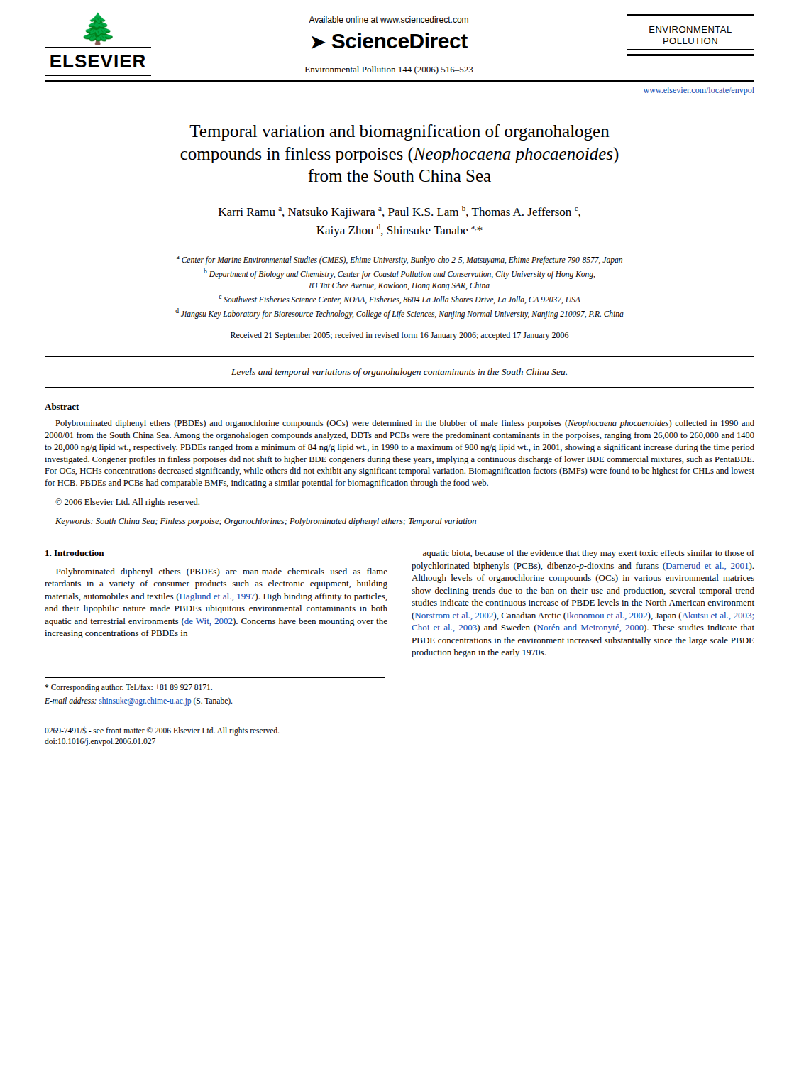🌲
ELSEVIER
Available online at www.sciencedirect.com
➤ ScienceDirect
Environmental Pollution 144 (2006) 516–523
ENVIRONMENTAL
POLLUTION
www.elsevier.com/locate/envpol
Temporal variation and biomagnification of organohalogen
compounds in finless porpoises (Neophocaena phocaenoides)
from the South China Sea
Karri Ramu a, Natsuko Kajiwara a, Paul K.S. Lam b, Thomas A. Jefferson c,
Kaiya Zhou d, Shinsuke Tanabe a,*
a Center for Marine Environmental Studies (CMES), Ehime University, Bunkyo-cho 2-5, Matsuyama, Ehime Prefecture 790-8577, Japan
b Department of Biology and Chemistry, Center for Coastal Pollution and Conservation, City University of Hong Kong,
83 Tat Chee Avenue, Kowloon, Hong Kong SAR, China
c Southwest Fisheries Science Center, NOAA, Fisheries, 8604 La Jolla Shores Drive, La Jolla, CA 92037, USA
d Jiangsu Key Laboratory for Bioresource Technology, College of Life Sciences, Nanjing Normal University, Nanjing 210097, P.R. China
Received 21 September 2005; received in revised form 16 January 2006; accepted 17 January 2006
Levels and temporal variations of organohalogen contaminants in the South China Sea.
Abstract
Polybrominated diphenyl ethers (PBDEs) and organochlorine compounds (OCs) were determined in the blubber of male finless porpoises (Neophocaena phocaenoides) collected in 1990 and 2000/01 from the South China Sea. Among the organohalogen compounds analyzed, DDTs and PCBs were the predominant contaminants in the porpoises, ranging from 26,000 to 260,000 and 1400 to 28,000 ng/g lipid wt., respectively. PBDEs ranged from a minimum of 84 ng/g lipid wt., in 1990 to a maximum of 980 ng/g lipid wt., in 2001, showing a significant increase during the time period investigated. Congener profiles in finless porpoises did not shift to higher BDE congeners during these years, implying a continuous discharge of lower BDE commercial mixtures, such as PentaBDE. For OCs, HCHs concentrations decreased significantly, while others did not exhibit any significant temporal variation. Biomagnification factors (BMFs) were found to be highest for CHLs and lowest for HCB. PBDEs and PCBs had comparable BMFs, indicating a similar potential for biomagnification through the food web.
© 2006 Elsevier Ltd. All rights reserved.
Keywords: South China Sea; Finless porpoise; Organochlorines; Polybrominated diphenyl ethers; Temporal variation
1. Introduction
Polybrominated diphenyl ethers (PBDEs) are man-made chemicals used as flame retardants in a variety of consumer products such as electronic equipment, building materials, automobiles and textiles (Haglund et al., 1997). High binding affinity to particles, and their lipophilic nature made PBDEs ubiquitous environmental contaminants in both aquatic and terrestrial environments (de Wit, 2002). Concerns have been mounting over the increasing concentrations of PBDEs in
aquatic biota, because of the evidence that they may exert toxic effects similar to those of polychlorinated biphenyls (PCBs), dibenzo-p-dioxins and furans (Darnerud et al., 2001). Although levels of organochlorine compounds (OCs) in various environmental matrices show declining trends due to the ban on their use and production, several temporal trend studies indicate the continuous increase of PBDE levels in the North American environment (Norstrom et al., 2002), Canadian Arctic (Ikonomou et al., 2002), Japan (Akutsu et al., 2003; Choi et al., 2003) and Sweden (Norén and Meironyté, 2000). These studies indicate that PBDE concentrations in the environment increased substantially since the large scale PBDE production began in the early 1970s.
* Corresponding author. Tel./fax: +81 89 927 8171.
E-mail address: shinsuke@agr.ehime-u.ac.jp (S. Tanabe).
0269-7491/$ - see front matter © 2006 Elsevier Ltd. All rights reserved. doi:10.1016/j.envpol.2006.01.027